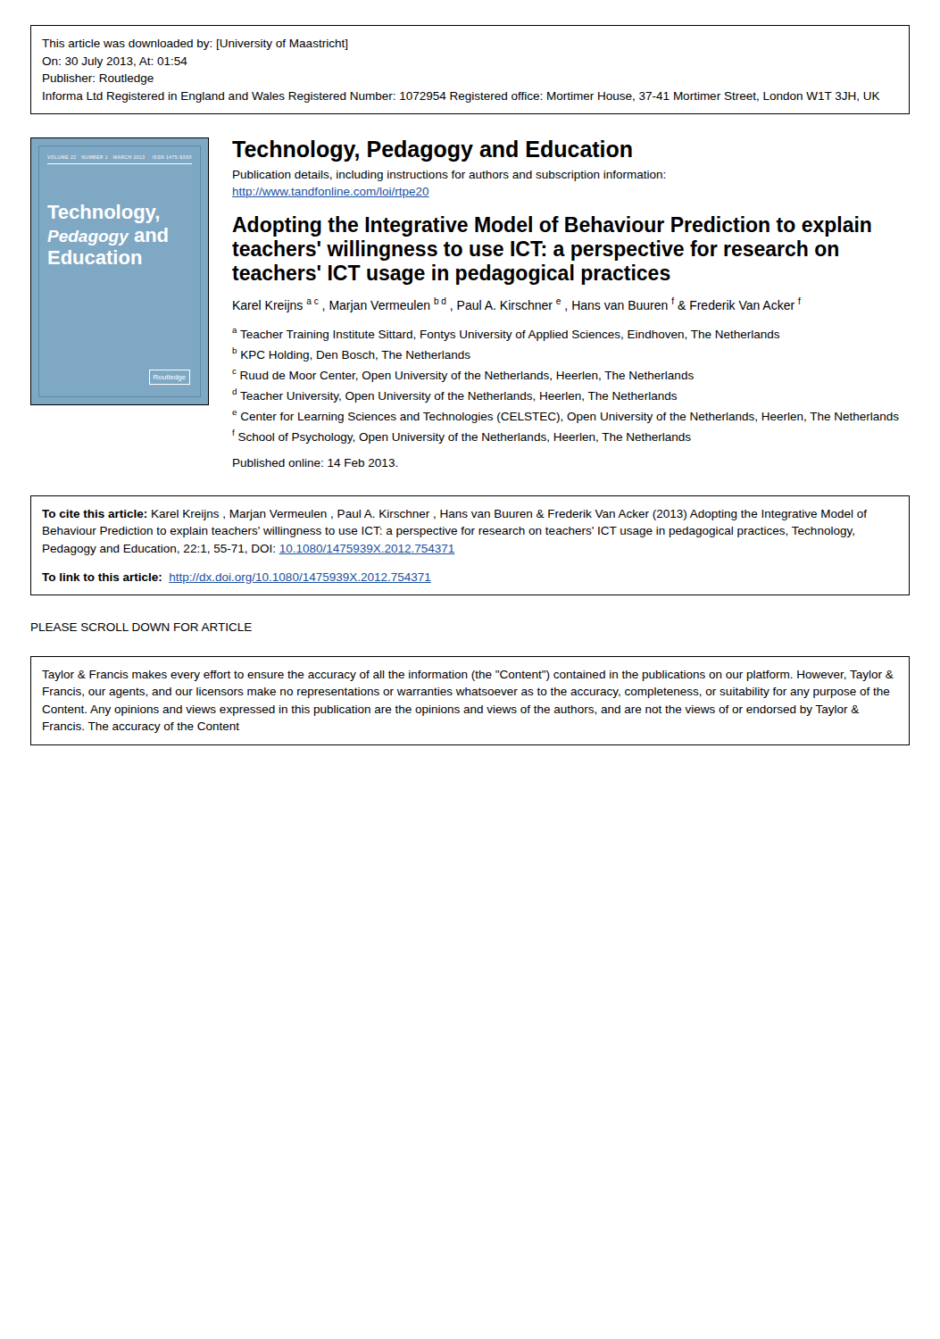This article was downloaded by: [University of Maastricht]
On: 30 July 2013, At: 01:54
Publisher: Routledge
Informa Ltd Registered in England and Wales Registered Number: 1072954 Registered office: Mortimer House, 37-41 Mortimer Street, London W1T 3JH, UK
VOLUME 22 NUMBER 1 MARCH 2013 ISSN 1475-939X
Technology,
Pedagogy and
Education
Routledge
Technology, Pedagogy and Education
Publication details, including instructions for authors and subscription information:
http://www.tandfonline.com/loi/rtpe20
Adopting the Integrative Model of Behaviour Prediction to explain teachers' willingness to use ICT: a perspective for research on teachers' ICT usage in pedagogical practices
Karel Kreijns a c , Marjan Vermeulen b d , Paul A. Kirschner e , Hans van Buuren f & Frederik Van Acker f
a Teacher Training Institute Sittard, Fontys University of Applied Sciences, Eindhoven, The Netherlands
b KPC Holding, Den Bosch, The Netherlands
c Ruud de Moor Center, Open University of the Netherlands, Heerlen, The Netherlands
d Teacher University, Open University of the Netherlands, Heerlen, The Netherlands
e Center for Learning Sciences and Technologies (CELSTEC), Open University of the Netherlands, Heerlen, The Netherlands
f School of Psychology, Open University of the Netherlands, Heerlen, The Netherlands
Published online: 14 Feb 2013.
To cite this article: Karel Kreijns , Marjan Vermeulen , Paul A. Kirschner , Hans van Buuren & Frederik Van Acker (2013) Adopting the Integrative Model of Behaviour Prediction to explain teachers' willingness to use ICT: a perspective for research on teachers' ICT usage in pedagogical practices, Technology, Pedagogy and Education, 22:1, 55-71, DOI: 10.1080/1475939X.2012.754371
To link to this article: http://dx.doi.org/10.1080/1475939X.2012.754371
PLEASE SCROLL DOWN FOR ARTICLE
Taylor & Francis makes every effort to ensure the accuracy of all the information (the "Content") contained in the publications on our platform. However, Taylor & Francis, our agents, and our licensors make no representations or warranties whatsoever as to the accuracy, completeness, or suitability for any purpose of the Content. Any opinions and views expressed in this publication are the opinions and views of the authors, and are not the views of or endorsed by Taylor & Francis. The accuracy of the Content